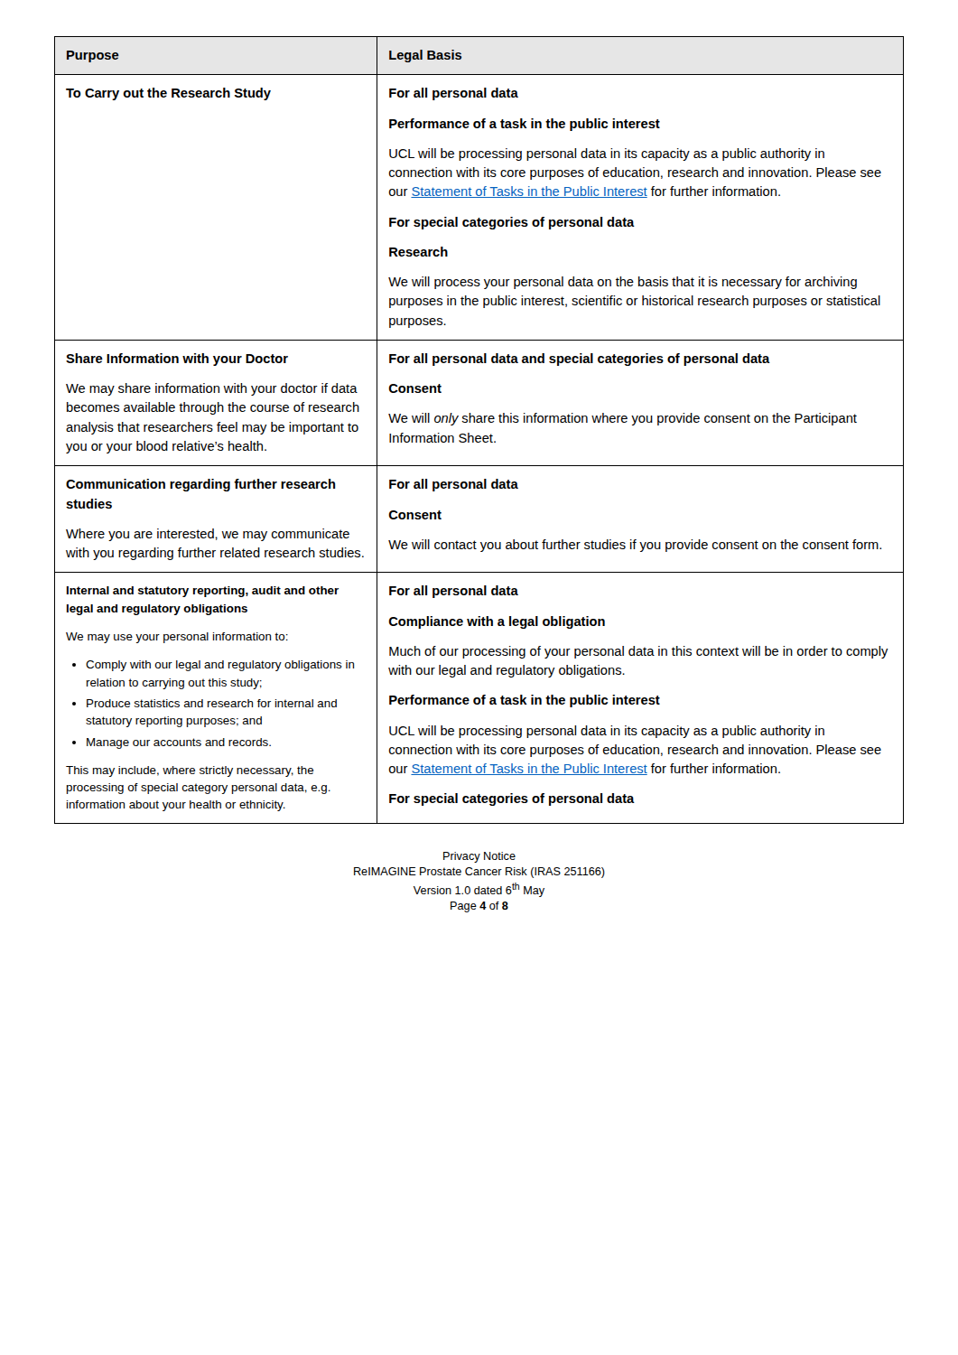| Purpose | Legal Basis |
| --- | --- |
| To Carry out the Research Study | For all personal data Performance of a task in the public interest UCL will be processing personal data in its capacity as a public authority in connection with its core purposes of education, research and innovation. Please see our Statement of Tasks in the Public Interest for further information. For special categories of personal data Research We will process your personal data on the basis that it is necessary for archiving purposes in the public interest, scientific or historical research purposes or statistical purposes. |
| Share Information with your Doctor We may share information with your doctor if data becomes available through the course of research analysis that researchers feel may be important to you or your blood relative’s health. | For all personal data and special categories of personal data Consent We will only share this information where you provide consent on the Participant Information Sheet. |
| Communication regarding further research studies Where you are interested, we may communicate with you regarding further related research studies. | For all personal data Consent We will contact you about further studies if you provide consent on the consent form. |
| Internal and statutory reporting, audit and other legal and regulatory obligations We may use your personal information to: Comply with our legal and regulatory obligations in relation to carrying out this study; Produce statistics and research for internal and statutory reporting purposes; and Manage our accounts and records. This may include, where strictly necessary, the processing of special category personal data, e.g. information about your health or ethnicity. | For all personal data Compliance with a legal obligation Much of our processing of your personal data in this context will be in order to comply with our legal and regulatory obligations. Performance of a task in the public interest UCL will be processing personal data in its capacity as a public authority in connection with its core purposes of education, research and innovation. Please see our Statement of Tasks in the Public Interest for further information. For special categories of personal data |
Privacy Notice
ReIMAGINE Prostate Cancer Risk (IRAS 251166)
Version 1.0 dated 6th May
Page 4 of 8